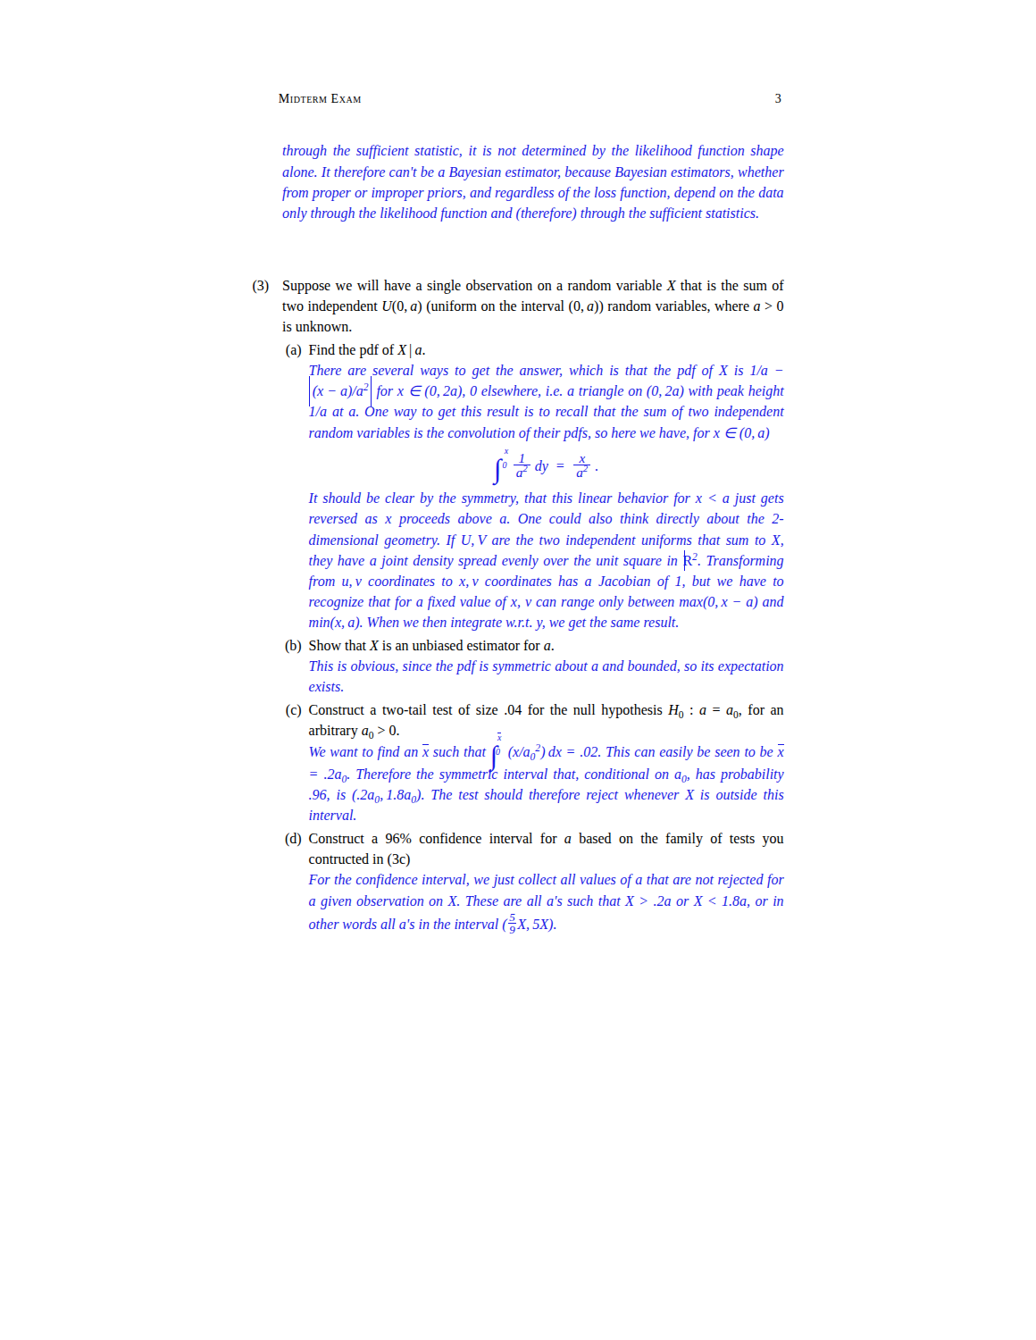Midterm Exam 3
through the sufficient statistic, it is not determined by the likelihood function shape alone. It therefore can't be a Bayesian estimator, because Bayesian estimators, whether from proper or improper priors, and regardless of the loss function, depend on the data only through the likelihood function and (therefore) through the sufficient statistics.
(3) Suppose we will have a single observation on a random variable X that is the sum of two independent U(0, a) (uniform on the interval (0, a)) random variables, where a > 0 is unknown.
(a) Find the pdf of X | a.
There are several ways to get the answer, which is that the pdf of X is 1/a − (x − a)/a2 for x ∈ (0, 2a), 0 elsewhere, i.e. a triangle on (0, 2a) with peak height 1/a at a. One way to get this result is to recall that the sum of two independent random variables is the convolution of their pdfs, so here we have, for x ∈ (0, a)
∫x 01 a2 dy = xa2 .
It should be clear by the symmetry, that this linear behavior for x < a just gets reversed as x proceeds above a. One could also think directly about the 2-dimensional geometry. If U, V are the two independent uniforms that sum to X, they have a joint density spread evenly over the unit square in 2. Transforming from u, v coordinates to x, v coordinates has a Jacobian of 1, but we have to recognize that for a fixed value of x, v can range only between max(0, x − a) and min(x, a). When we then integrate w.r.t. y, we get the same result.
(b) Show that X is an unbiased estimator for a.
This is obvious, since the pdf is symmetric about a and bounded, so its expectation exists.
(c) Construct a two-tail test of size .04 for the null hypothesis H0 : a = a0, for an arbitrary a0 > 0.
We want to find an x such that ∫x 0(x/a02) dx = .02. This can easily be seen to be x = .2a0. Therefore the symmetric interval that, conditional on a0, has probability .96, is (.2a0, 1.8a0). The test should therefore reject whenever X is outside this interval.
(d) Construct a 96% confidence interval for a based on the family of tests you contructed in (3c)
For the confidence interval, we just collect all values of a that are not rejected for a given observation on X. These are all a's such that X > .2a or X < 1.8a, or in other words all a's in the interval (59 X, 5X).